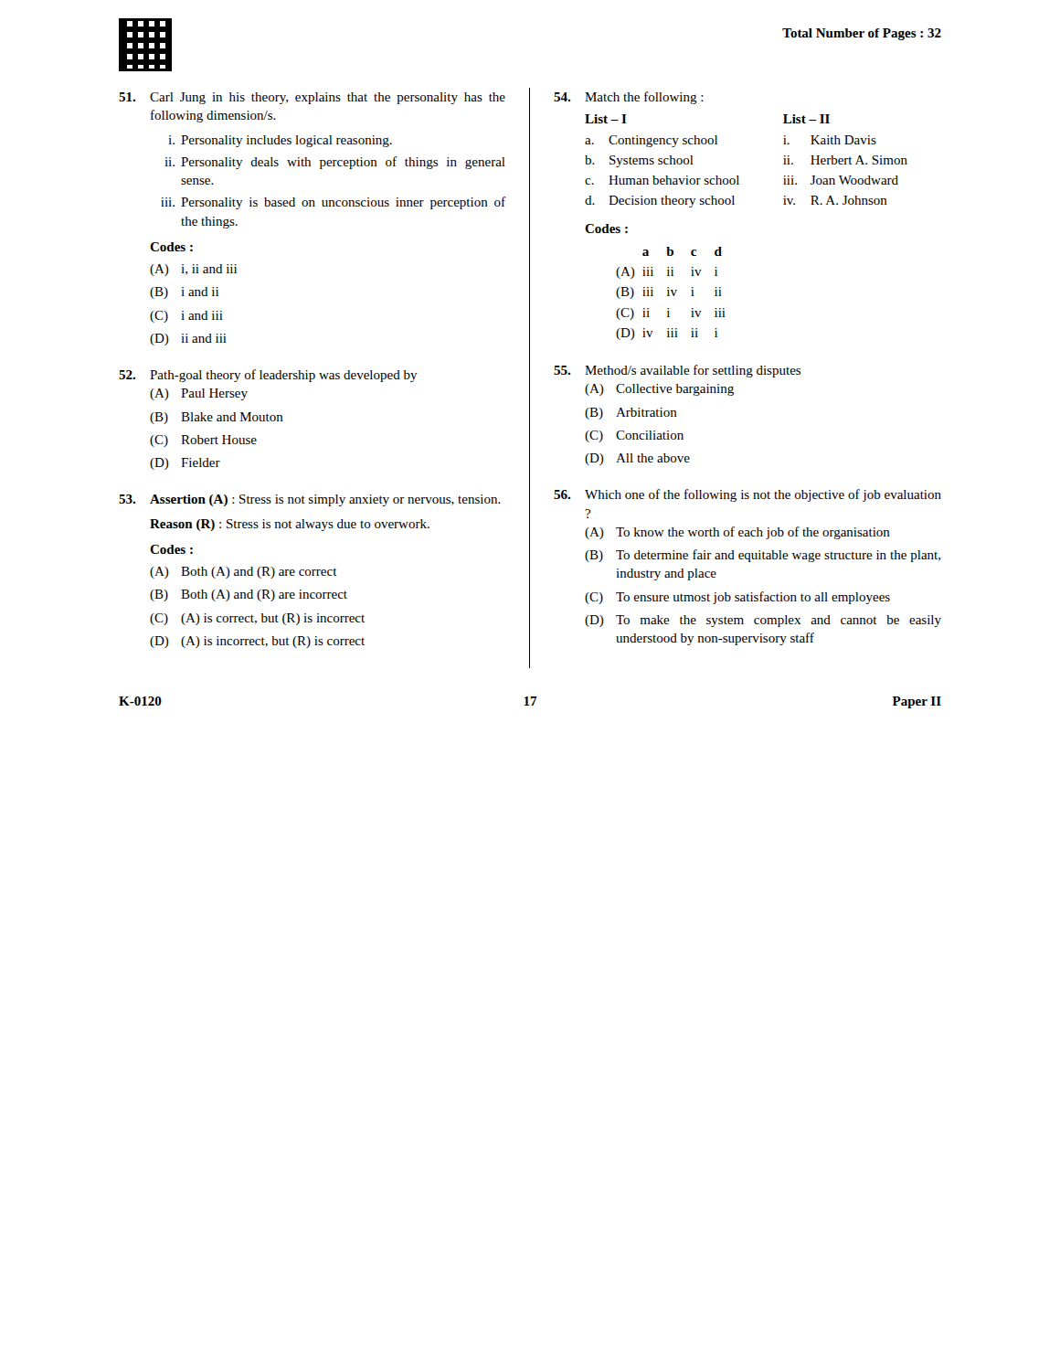Total Number of Pages : 32
51.
Carl Jung in his theory, explains that the personality has the following dimension/s.
i. Personality includes logical reasoning.
ii. Personality deals with perception of things in general sense.
iii. Personality is based on unconscious inner perception of the things.
Codes :
(A) i, ii and iii
(B) i and ii
(C) i and iii
(D) ii and iii
52.
Path-goal theory of leadership was developed by
(A) Paul Hersey
(B) Blake and Mouton
(C) Robert House
(D) Fielder
53.
Assertion (A) : Stress is not simply anxiety or nervous, tension.
Reason (R) : Stress is not always due to overwork.
Codes :
(A) Both (A) and (R) are correct
(B) Both (A) and (R) are incorrect
(C)(A) is correct, but (R) is incorrect
(D)(A) is incorrect, but (R) is correct
54.
Match the following :
| List – I | List – II |
| --- | --- |
| a. | Contingency school | i. | Kaith Davis |
| b. | Systems school | ii. | Herbert A. Simon |
| c. | Human behavior school | iii. | Joan Woodward |
| d. | Decision theory school | iv. | R. A. Johnson |
Codes :
| | a | b | c | d |
| --- | --- | --- | --- | --- |
| (A) | iii | ii | iv | i |
| (B) | iii | iv | i | ii |
| (C) | ii | i | iv | iii |
| (D) | iv | iii | ii | i |
55.
Method/s available for settling disputes
(A) Collective bargaining
(B) Arbitration
(C) Conciliation
(D) All the above
56.
Which one of the following is not the objective of job evaluation ?
(A) To know the worth of each job of the organisation
(B) To determine fair and equitable wage structure in the plant, industry and place
(C) To ensure utmost job satisfaction to all employees
(D) To make the system complex and cannot be easily understood by non-supervisory staff
K-0120
17
Paper II